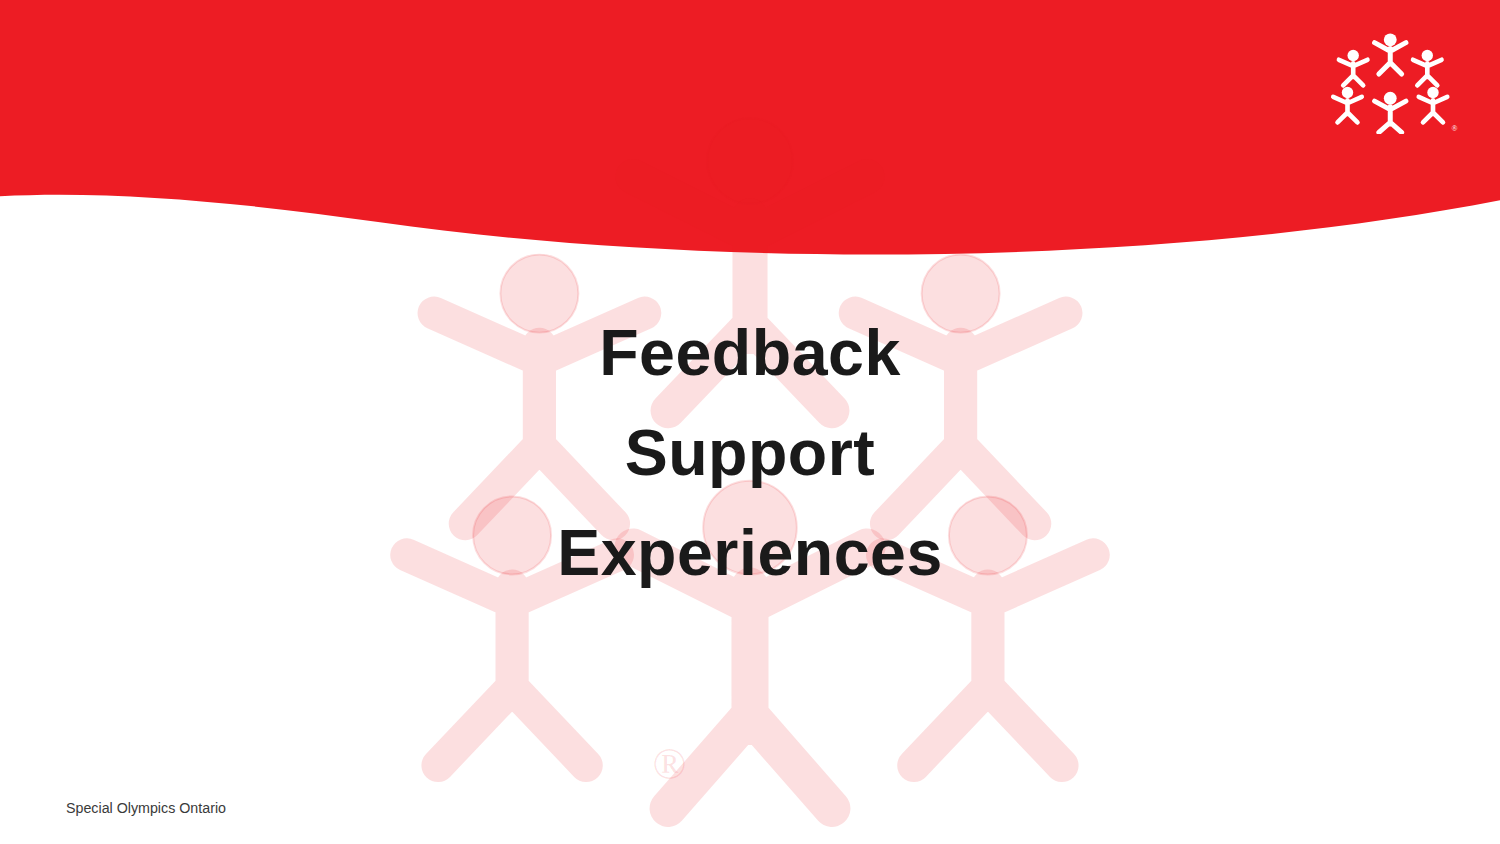®
®
Feedback
Support
Experiences
Special Olympics Ontario